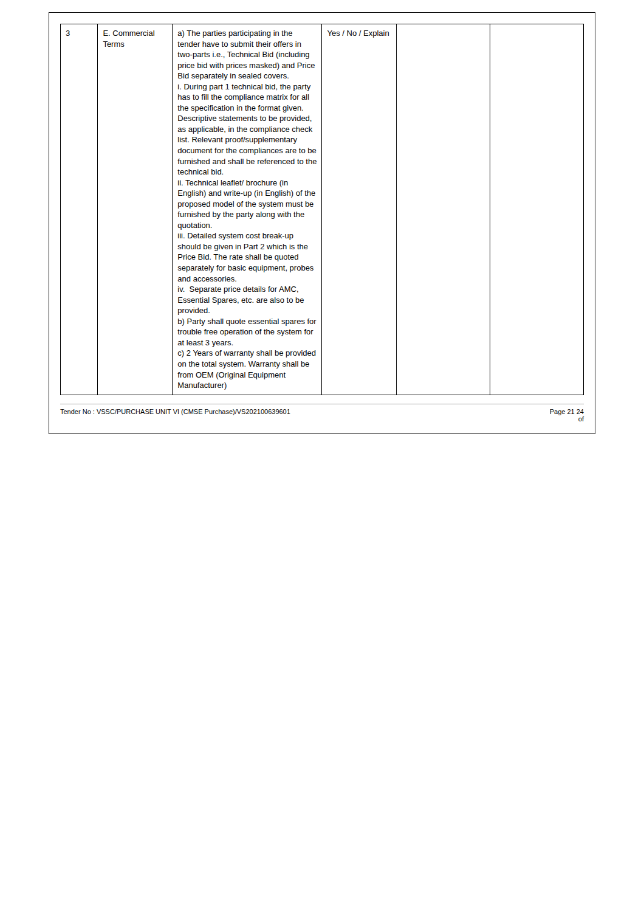| 3 | E. Commercial Terms | a) The parties participating in the tender have to submit their offers in two-parts i.e., Technical Bid (including price bid with prices masked) and Price Bid separately in sealed covers. i. During part 1 technical bid, the party has to fill the compliance matrix for all the specification in the format given. Descriptive statements to be provided, as applicable, in the compliance check list. Relevant proof/supplementary document for the compliances are to be furnished and shall be referenced to the technical bid. ii. Technical leaflet/ brochure (in English) and write-up (in English) of the proposed model of the system must be furnished by the party along with the quotation. iii. Detailed system cost break-up should be given in Part 2 which is the Price Bid. The rate shall be quoted separately for basic equipment, probes and accessories. iv. Separate price details for AMC, Essential Spares, etc. are also to be provided. b) Party shall quote essential spares for trouble free operation of the system for at least 3 years. c) 2 Years of warranty shall be provided on the total system. Warranty shall be from OEM (Original Equipment Manufacturer) | Yes / No / Explain | | |
Tender No : VSSC/PURCHASE UNIT VI (CMSE Purchase)/VS202100639601
Page 21 24
of